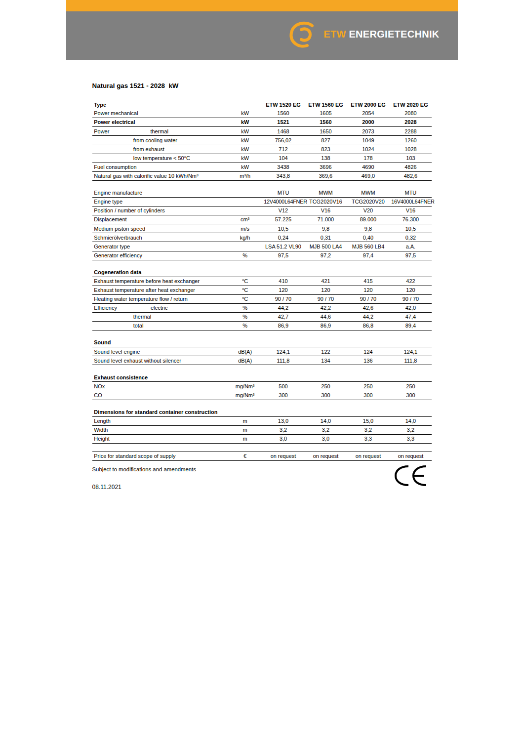ETW ENERGIETECHNIK
Natural gas 1521 - 2028 kW
| Type | | ETW 1520 EG | ETW 1560 EG | ETW 2000 EG | ETW 2020 EG |
| --- | --- | --- | --- | --- | --- |
| Power mechanical | kW | 1560 | 1605 | 2054 | 2080 |
| Power electrical | kW | 1521 | 1560 | 2000 | 2028 |
| Power thermal | kW | 1468 | 1650 | 2073 | 2288 |
| from cooling water | kW | 756,02 | 827 | 1049 | 1260 |
| from exhaust | kW | 712 | 823 | 1024 | 1028 |
| low temperature < 50°C | kW | 104 | 138 | 178 | 103 |
| Fuel consumption | kW | 3438 | 3696 | 4690 | 4826 |
| Natural gas with calorific value 10 kWh/Nm³ | m³/h | 343,8 | 369,6 | 469,0 | 482,6 |
| Engine manufacture | | MTU | MWM | MWM | MTU |
| Engine type | | 12V4000L64FNER | TCG2020V16 | TCG2020V20 | 16V4000L64FNER |
| Position / number of cylinders | | V12 | V16 | V20 | V16 |
| Displacement | cm³ | 57.225 | 71.000 | 89.000 | 76.300 |
| Medium piston speed | m/s | 10,5 | 9,8 | 9,8 | 10,5 |
| Schmierölverbrauch | kg/h | 0,24 | 0,31 | 0,40 | 0,32 |
| Generator type | | LSA 51.2 VL90 | MJB 500 LA4 | MJB 560 LB4 | a.A. |
| Generator efficiency | % | 97,5 | 97,2 | 97,4 | 97,5 |
| Cogeneration data | | | | | |
| Exhaust temperature before heat exchanger | °C | 410 | 421 | 415 | 422 |
| Exhaust temperature after heat exchanger | °C | 120 | 120 | 120 | 120 |
| Heating water temperature flow / return | °C | 90 / 70 | 90 / 70 | 90 / 70 | 90 / 70 |
| Efficiency electric | % | 44,2 | 42,2 | 42,6 | 42,0 |
| thermal | % | 42,7 | 44,6 | 44,2 | 47,4 |
| total | % | 86,9 | 86,9 | 86,8 | 89,4 |
| Sound | | | | | |
| Sound level engine | dB(A) | 124,1 | 122 | 124 | 124,1 |
| Sound level exhaust without silencer | dB(A) | 111,8 | 134 | 136 | 111,8 |
| Exhaust consistence | | | | | |
| NOx | mg/Nm³ | 500 | 250 | 250 | 250 |
| CO | mg/Nm³ | 300 | 300 | 300 | 300 |
| Dimensions for standard container construction | | | | | |
| Length | m | 13,0 | 14,0 | 15,0 | 14,0 |
| Width | m | 3,2 | 3,2 | 3,2 | 3,2 |
| Height | m | 3,0 | 3,0 | 3,3 | 3,3 |
| Price for standard scope of supply | € | on request | on request | on request | on request |
Subject to modifications and amendments
08.11.2021